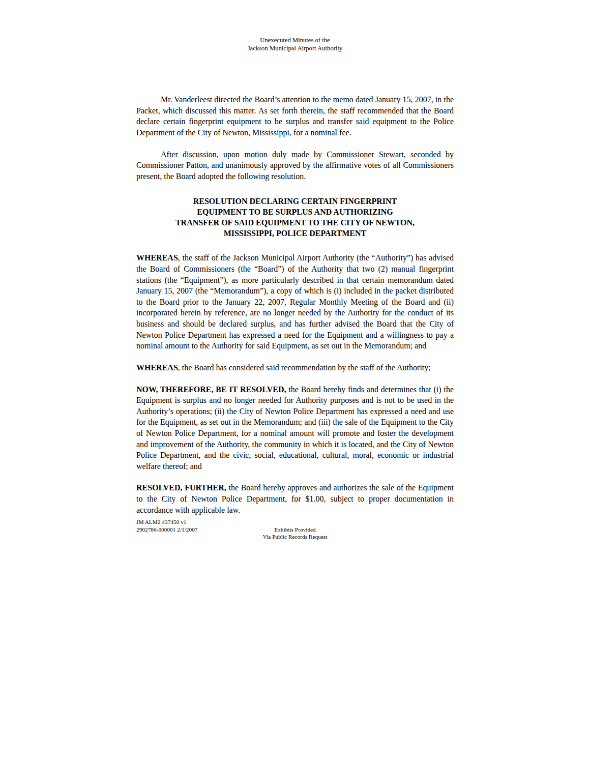Unexecuted Minutes of the
Jackson Municipal Airport Authority
Mr. Vanderleest directed the Board’s attention to the memo dated January 15, 2007, in the Packet, which discussed this matter. As set forth therein, the staff recommended that the Board declare certain fingerprint equipment to be surplus and transfer said equipment to the Police Department of the City of Newton, Mississippi, for a nominal fee.
After discussion, upon motion duly made by Commissioner Stewart, seconded by Commissioner Patton, and unanimously approved by the affirmative votes of all Commissioners present, the Board adopted the following resolution.
Resolution Declaring Certain Fingerprint
Equipment to be Surplus and Authorizing
Transfer of Said Equipment to the City of Newton,
Mississippi, Police Department
WHEREAS, the staff of the Jackson Municipal Airport Authority (the “Authority”) has advised the Board of Commissioners (the “Board”) of the Authority that two (2) manual fingerprint stations (the “Equipment”), as more particularly described in that certain memorandum dated January 15, 2007 (the “Memorandum”), a copy of which is (i) included in the packet distributed to the Board prior to the January 22, 2007, Regular Monthly Meeting of the Board and (ii) incorporated herein by reference, are no longer needed by the Authority for the conduct of its business and should be declared surplus, and has further advised the Board that the City of Newton Police Department has expressed a need for the Equipment and a willingness to pay a nominal amount to the Authority for said Equipment, as set out in the Memorandum; and
WHEREAS, the Board has considered said recommendation by the staff of the Authority;
NOW, THEREFORE, BE IT RESOLVED, the Board hereby finds and determines that (i) the Equipment is surplus and no longer needed for Authority purposes and is not to be used in the Authority’s operations; (ii) the City of Newton Police Department has expressed a need and use for the Equipment, as set out in the Memorandum; and (iii) the sale of the Equipment to the City of Newton Police Department, for a nominal amount will promote and foster the development and improvement of the Authority, the community in which it is located, and the City of Newton Police Department, and the civic, social, educational, cultural, moral, economic or industrial welfare thereof; and
RESOLVED, FURTHER, the Board hereby approves and authorizes the sale of the Equipment to the City of Newton Police Department, for $1.00, subject to proper documentation in accordance with applicable law.
JM ALM2 437450 v1
2902786-000001 2/1/2007
Exhibits Provided
Via Public Records Request